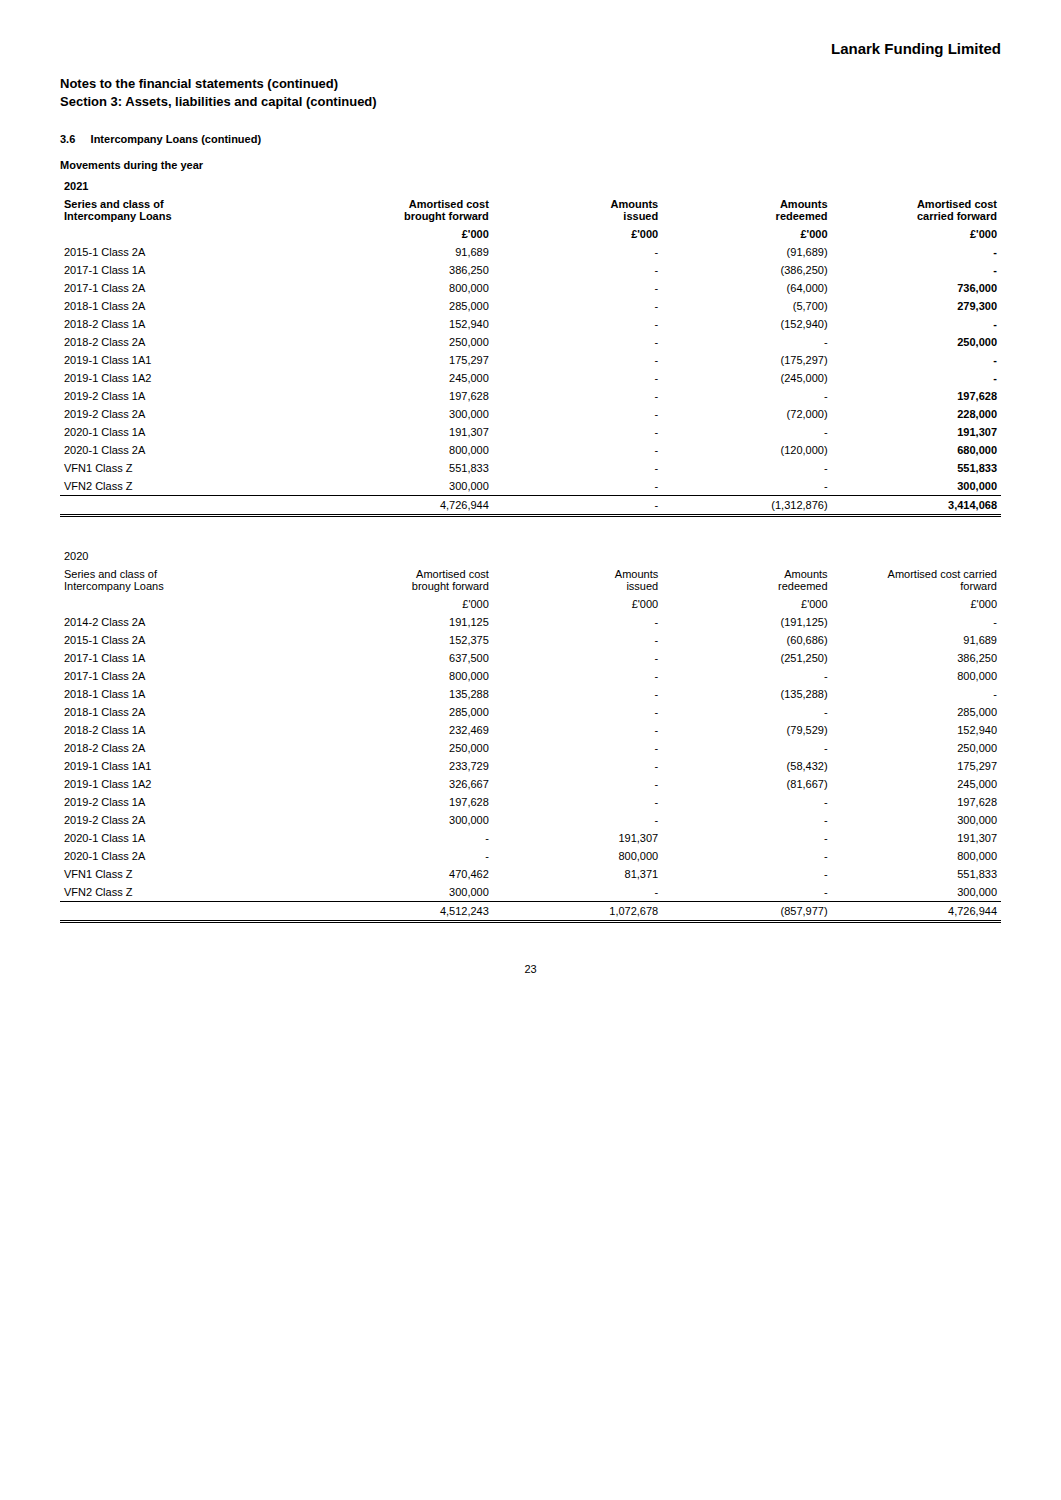Lanark Funding Limited
Notes to the financial statements (continued)
Section 3: Assets, liabilities and capital (continued)
3.6 Intercompany Loans (continued)
Movements during the year
| 2021 | |
| Series and class of Intercompany Loans | Amortised cost brought forward | Amounts issued | Amounts redeemed | Amortised cost carried forward |
| | £'000 | £'000 | £'000 | £'000 |
| 2015-1 Class 2A | 91,689 | - | (91,689) | - |
| 2017-1 Class 1A | 386,250 | - | (386,250) | - |
| 2017-1 Class 2A | 800,000 | - | (64,000) | 736,000 |
| 2018-1 Class 2A | 285,000 | - | (5,700) | 279,300 |
| 2018-2 Class 1A | 152,940 | - | (152,940) | - |
| 2018-2 Class 2A | 250,000 | - | - | 250,000 |
| 2019-1 Class 1A1 | 175,297 | - | (175,297) | - |
| 2019-1 Class 1A2 | 245,000 | - | (245,000) | - |
| 2019-2 Class 1A | 197,628 | - | - | 197,628 |
| 2019-2 Class 2A | 300,000 | - | (72,000) | 228,000 |
| 2020-1 Class 1A | 191,307 | - | - | 191,307 |
| 2020-1 Class 2A | 800,000 | - | (120,000) | 680,000 |
| VFN1 Class Z | 551,833 | - | - | 551,833 |
| VFN2 Class Z | 300,000 | - | - | 300,000 |
| | 4,726,944 | - | (1,312,876) | 3,414,068 |
| 2020 | |
| Series and class of Intercompany Loans | Amortised cost brought forward | Amounts issued | Amounts redeemed | Amortised cost carried forward |
| | £'000 | £'000 | £'000 | £'000 |
| 2014-2 Class 2A | 191,125 | - | (191,125) | - |
| 2015-1 Class 2A | 152,375 | - | (60,686) | 91,689 |
| 2017-1 Class 1A | 637,500 | - | (251,250) | 386,250 |
| 2017-1 Class 2A | 800,000 | - | - | 800,000 |
| 2018-1 Class 1A | 135,288 | - | (135,288) | - |
| 2018-1 Class 2A | 285,000 | - | - | 285,000 |
| 2018-2 Class 1A | 232,469 | - | (79,529) | 152,940 |
| 2018-2 Class 2A | 250,000 | - | - | 250,000 |
| 2019-1 Class 1A1 | 233,729 | - | (58,432) | 175,297 |
| 2019-1 Class 1A2 | 326,667 | - | (81,667) | 245,000 |
| 2019-2 Class 1A | 197,628 | - | - | 197,628 |
| 2019-2 Class 2A | 300,000 | - | - | 300,000 |
| 2020-1 Class 1A | - | 191,307 | - | 191,307 |
| 2020-1 Class 2A | - | 800,000 | - | 800,000 |
| VFN1 Class Z | 470,462 | 81,371 | - | 551,833 |
| VFN2 Class Z | 300,000 | - | - | 300,000 |
| | 4,512,243 | 1,072,678 | (857,977) | 4,726,944 |
23